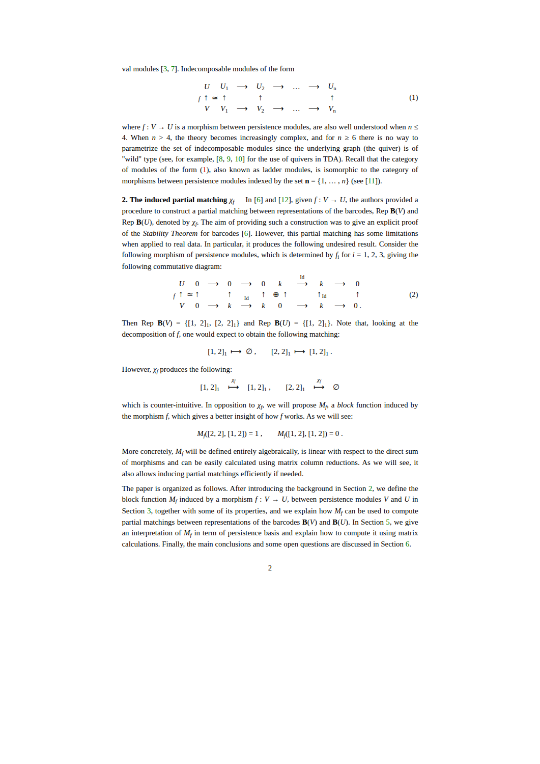val modules [3, 7]. Indecomposable modules of the form
(1)
| U | | U 1 | ⟶ | U 2 | ⟶ | … | ⟶ | U n |
| ↑ f | ≃ | ↑ | | ↑ | | | | ↑ |
| V | | V 1 | ⟶ | V 2 | ⟶ | … | ⟶ | V n |
where f : V → U is a morphism between persistence modules, are also well understood when n ≤ 4. When n > 4, the theory becomes increasingly complex, and for n ≥ 6 there is no way to parametrize the set of indecomposable modules since the underlying graph (the quiver) is of "wild" type (see, for example, [8, 9, 10] for the use of quivers in TDA). Recall that the category of modules of the form (1), also known as ladder modules, is isomorphic to the category of morphisms between persistence modules indexed by the set n = {1, … , n} (see [11]).
2. The induced partial matching χf In [6] and [12], given f : V → U, the authors provided a procedure to construct a partial matching between representations of the barcodes, Rep B(V) and Rep B(U), denoted by χf. The aim of providing such a construction was to give an explicit proof of the Stability Theorem for barcodes [6]. However, this partial matching has some limitations when applied to real data. In particular, it produces the following undesired result. Consider the following morphism of persistence modules, which is determined by fi for i = 1, 2, 3, giving the following commutative diagram:
(2)
| U | | 0 | ⟶ | 0 | ⟶ | 0 | k | Id ⟶ | k | ⟶ | 0 |
| ↑ f | ≃ | ↑ | | ↑ | | ↑ | ⊕ ↑ | | ↑ Id | | ↑ |
| V | | 0 | ⟶ | k | Id ⟶ | k | 0 | ⟶ | k | ⟶ | 0 . |
Then Rep B(V) = {[1, 2]1, [2, 2]1} and Rep B(U) = {[1, 2]1}. Note that, looking at the decomposition of f, one would expect to obtain the following matching:
[1, 2]1 ⟼ ∅ , [2, 2]1 ⟼ [1, 2]1 .
However, χf produces the following:
[1, 2]1 χf⟼ [1, 2]1 , [2, 2]1 χf⟼ ∅
which is counter-intuitive. In opposition to χf, we will propose Mf, a block function induced by the morphism f, which gives a better insight of how f works. As we will see:
Mf([2, 2], [1, 2]) = 1 , Mf([1, 2], [1, 2]) = 0 .
More concretely, Mf will be defined entirely algebraically, is linear with respect to the direct sum of morphisms and can be easily calculated using matrix column reductions. As we will see, it also allows inducing partial matchings efficiently if needed.
The paper is organized as follows. After introducing the background in Section 2, we define the block function Mf induced by a morphism f : V → U, between persistence modules V and U in Section 3, together with some of its properties, and we explain how Mf can be used to compute partial matchings between representations of the barcodes B(V) and B(U). In Section 5, we give an interpretation of Mf in term of persistence basis and explain how to compute it using matrix calculations. Finally, the main conclusions and some open questions are discussed in Section 6.
2